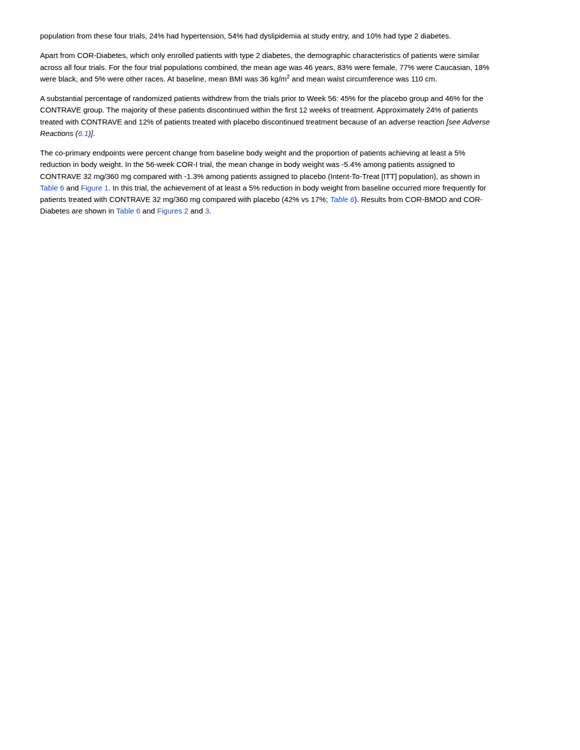population from these four trials, 24% had hypertension, 54% had dyslipidemia at study entry, and 10% had type 2 diabetes.
Apart from COR-Diabetes, which only enrolled patients with type 2 diabetes, the demographic characteristics of patients were similar across all four trials. For the four trial populations combined, the mean age was 46 years, 83% were female, 77% were Caucasian, 18% were black, and 5% were other races. At baseline, mean BMI was 36 kg/m2 and mean waist circumference was 110 cm.
A substantial percentage of randomized patients withdrew from the trials prior to Week 56: 45% for the placebo group and 46% for the CONTRAVE group. The majority of these patients discontinued within the first 12 weeks of treatment. Approximately 24% of patients treated with CONTRAVE and 12% of patients treated with placebo discontinued treatment because of an adverse reaction [see Adverse Reactions (6.1)].
The co-primary endpoints were percent change from baseline body weight and the proportion of patients achieving at least a 5% reduction in body weight. In the 56-week COR-I trial, the mean change in body weight was -5.4% among patients assigned to CONTRAVE 32 mg/360 mg compared with -1.3% among patients assigned to placebo (Intent-To-Treat [ITT] population), as shown in Table 6 and Figure 1. In this trial, the achievement of at least a 5% reduction in body weight from baseline occurred more frequently for patients treated with CONTRAVE 32 mg/360 mg compared with placebo (42% vs 17%; Table 6). Results from COR-BMOD and COR-Diabetes are shown in Table 6 and Figures 2 and 3.